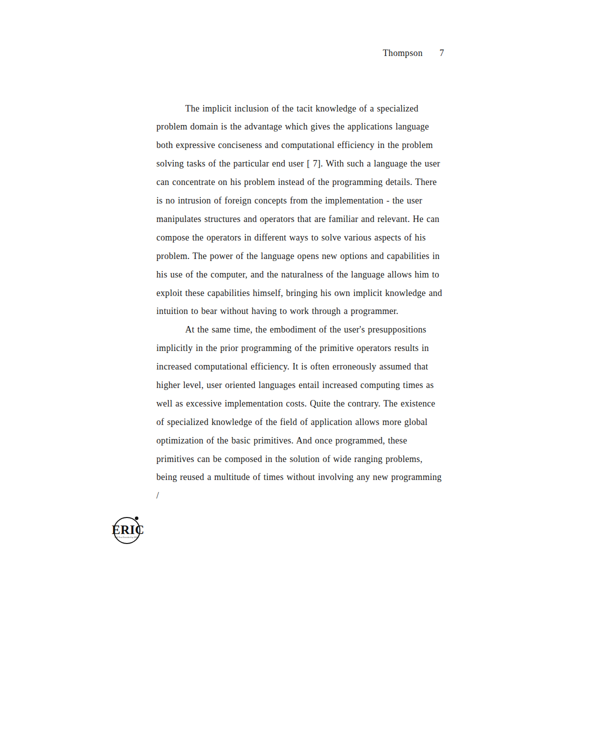Thompson 7
The implicit inclusion of the tacit knowledge of a specialized problem domain is the advantage which gives the applications language both expressive conciseness and computational efficiency in the problem solving tasks of the particular end user [ 7]. With such a language the user can concentrate on his problem instead of the programming details. There is no intrusion of foreign concepts from the implementation - the user manipulates structures and operators that are familiar and relevant. He can compose the operators in different ways to solve various aspects of his problem. The power of the language opens new options and capabilities in his use of the computer, and the naturalness of the language allows him to exploit these capabilities himself, bringing his own implicit knowledge and intuition to bear without having to work through a programmer.
At the same time, the embodiment of the user's presuppositions implicitly in the prior programming of the primitive operators results in increased computational efficiency. It is often erroneously assumed that higher level, user oriented languages entail increased computing times as well as excessive implementation costs. Quite the contrary. The existence of specialized knowledge of the field of application allows more global optimization of the basic primitives. And once programmed, these primitives can be composed in the solution of wide ranging problems, being reused a multitude of times without involving any new programming /
ERIC
Full Text Provided by ERIC